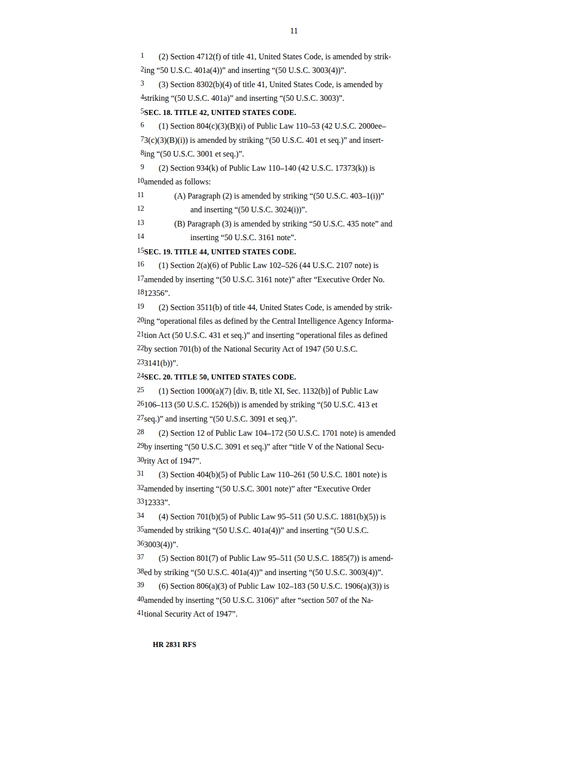11
| 1 | (2) Section 4712(f) of title 41, United States Code, is amended by strik- |
| 2 | ing “50 U.S.C. 401a(4))” and inserting “(50 U.S.C. 3003(4))”. |
| 3 | (3) Section 8302(b)(4) of title 41, United States Code, is amended by |
| 4 | striking “(50 U.S.C. 401a)” and inserting “(50 U.S.C. 3003)”. |
| 5 | SEC. 18. TITLE 42, UNITED STATES CODE. |
| 6 | (1) Section 804(c)(3)(B)(i) of Public Law 110–53 (42 U.S.C. 2000ee– |
| 7 | 3(c)(3)(B)(i)) is amended by striking “(50 U.S.C. 401 et seq.)” and insert- |
| 8 | ing “(50 U.S.C. 3001 et seq.)”. |
| 9 | (2) Section 934(k) of Public Law 110–140 (42 U.S.C. 17373(k)) is |
| 10 | amended as follows: |
| 11 | (A) Paragraph (2) is amended by striking “(50 U.S.C. 403–1(i))” |
| 12 | and inserting “(50 U.S.C. 3024(i))”. |
| 13 | (B) Paragraph (3) is amended by striking “50 U.S.C. 435 note” and |
| 14 | inserting “50 U.S.C. 3161 note”. |
| 15 | SEC. 19. TITLE 44, UNITED STATES CODE. |
| 16 | (1) Section 2(a)(6) of Public Law 102–526 (44 U.S.C. 2107 note) is |
| 17 | amended by inserting “(50 U.S.C. 3161 note)” after “Executive Order No. |
| 18 | 12356”. |
| 19 | (2) Section 3511(b) of title 44, United States Code, is amended by strik- |
| 20 | ing “operational files as defined by the Central Intelligence Agency Informa- |
| 21 | tion Act (50 U.S.C. 431 et seq.)” and inserting “operational files as defined |
| 22 | by section 701(b) of the National Security Act of 1947 (50 U.S.C. |
| 23 | 3141(b))”. |
| 24 | SEC. 20. TITLE 50, UNITED STATES CODE. |
| 25 | (1) Section 1000(a)(7) [div. B, title XI, Sec. 1132(b)] of Public Law |
| 26 | 106–113 (50 U.S.C. 1526(b)) is amended by striking “(50 U.S.C. 413 et |
| 27 | seq.)” and inserting “(50 U.S.C. 3091 et seq.)”. |
| 28 | (2) Section 12 of Public Law 104–172 (50 U.S.C. 1701 note) is amended |
| 29 | by inserting “(50 U.S.C. 3091 et seq.)” after “title V of the National Secu- |
| 30 | rity Act of 1947”. |
| 31 | (3) Section 404(b)(5) of Public Law 110–261 (50 U.S.C. 1801 note) is |
| 32 | amended by inserting “(50 U.S.C. 3001 note)” after “Executive Order |
| 33 | 12333”. |
| 34 | (4) Section 701(b)(5) of Public Law 95–511 (50 U.S.C. 1881(b)(5)) is |
| 35 | amended by striking “(50 U.S.C. 401a(4))” and inserting “(50 U.S.C. |
| 36 | 3003(4))”. |
| 37 | (5) Section 801(7) of Public Law 95–511 (50 U.S.C. 1885(7)) is amend- |
| 38 | ed by striking “(50 U.S.C. 401a(4))” and inserting “(50 U.S.C. 3003(4))”. |
| 39 | (6) Section 806(a)(3) of Public Law 102–183 (50 U.S.C. 1906(a)(3)) is |
| 40 | amended by inserting “(50 U.S.C. 3106)” after “section 507 of the Na- |
| 41 | tional Security Act of 1947”. |
HR 2831 RFS